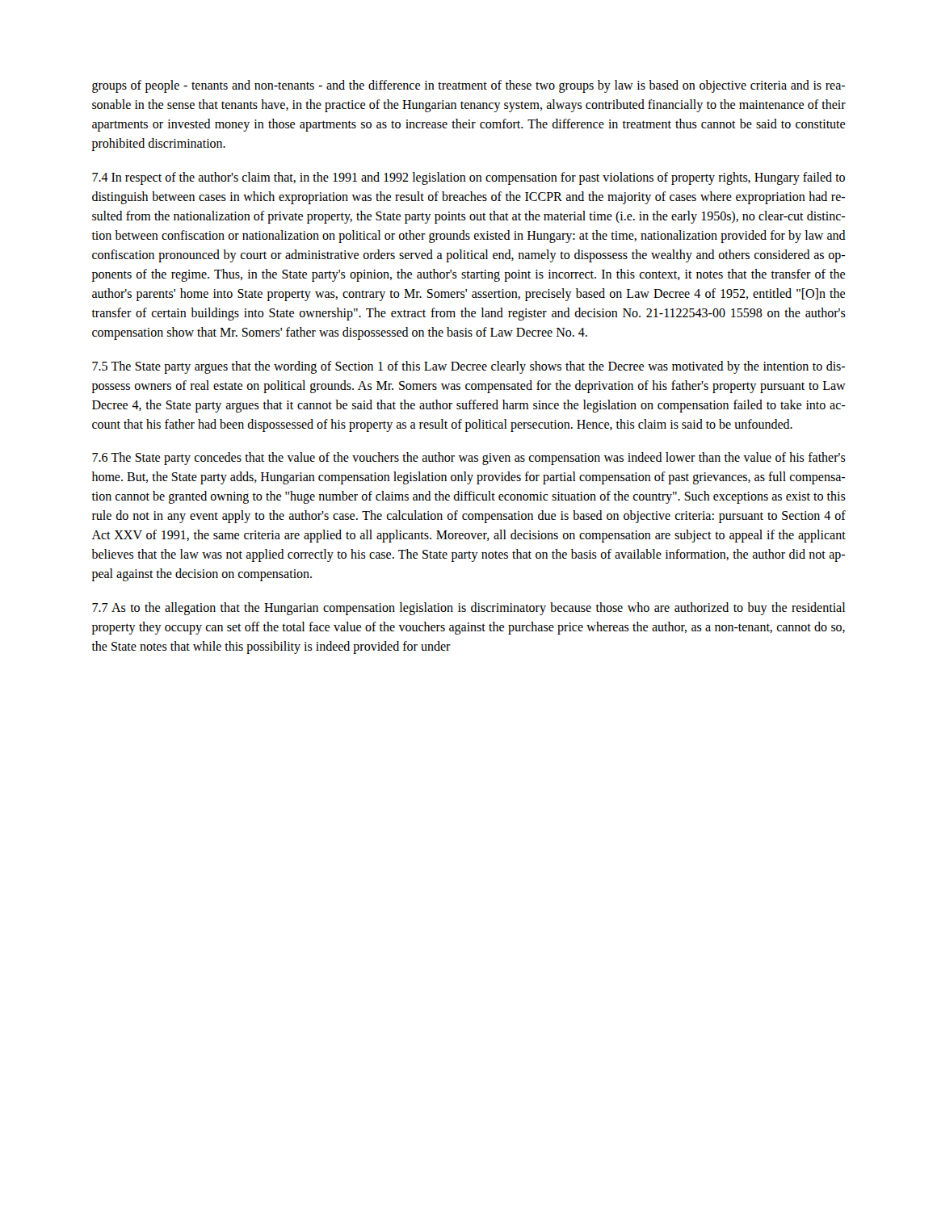groups of people - tenants and non-tenants - and the difference in treatment of these two groups by law is based on objective criteria and is reasonable in the sense that tenants have, in the practice of the Hungarian tenancy system, always contributed financially to the maintenance of their apartments or invested money in those apartments so as to increase their comfort. The difference in treatment thus cannot be said to constitute prohibited discrimination.
7.4 In respect of the author's claim that, in the 1991 and 1992 legislation on compensation for past violations of property rights, Hungary failed to distinguish between cases in which expropriation was the result of breaches of the ICCPR and the majority of cases where expropriation had resulted from the nationalization of private property, the State party points out that at the material time (i.e. in the early 1950s), no clear-cut distinction between confiscation or nationalization on political or other grounds existed in Hungary: at the time, nationalization provided for by law and confiscation pronounced by court or administrative orders served a political end, namely to dispossess the wealthy and others considered as opponents of the regime. Thus, in the State party's opinion, the author's starting point is incorrect. In this context, it notes that the transfer of the author's parents' home into State property was, contrary to Mr. Somers' assertion, precisely based on Law Decree 4 of 1952, entitled "[O]n the transfer of certain buildings into State ownership". The extract from the land register and decision No. 21-1122543-00 15598 on the author's compensation show that Mr. Somers' father was dispossessed on the basis of Law Decree No. 4.
7.5 The State party argues that the wording of Section 1 of this Law Decree clearly shows that the Decree was motivated by the intention to dispossess owners of real estate on political grounds. As Mr. Somers was compensated for the deprivation of his father's property pursuant to Law Decree 4, the State party argues that it cannot be said that the author suffered harm since the legislation on compensation failed to take into account that his father had been dispossessed of his property as a result of political persecution. Hence, this claim is said to be unfounded.
7.6 The State party concedes that the value of the vouchers the author was given as compensation was indeed lower than the value of his father's home. But, the State party adds, Hungarian compensation legislation only provides for partial compensation of past grievances, as full compensation cannot be granted owning to the "huge number of claims and the difficult economic situation of the country". Such exceptions as exist to this rule do not in any event apply to the author's case. The calculation of compensation due is based on objective criteria: pursuant to Section 4 of Act XXV of 1991, the same criteria are applied to all applicants. Moreover, all decisions on compensation are subject to appeal if the applicant believes that the law was not applied correctly to his case. The State party notes that on the basis of available information, the author did not appeal against the decision on compensation.
7.7 As to the allegation that the Hungarian compensation legislation is discriminatory because those who are authorized to buy the residential property they occupy can set off the total face value of the vouchers against the purchase price whereas the author, as a non-tenant, cannot do so, the State notes that while this possibility is indeed provided for under